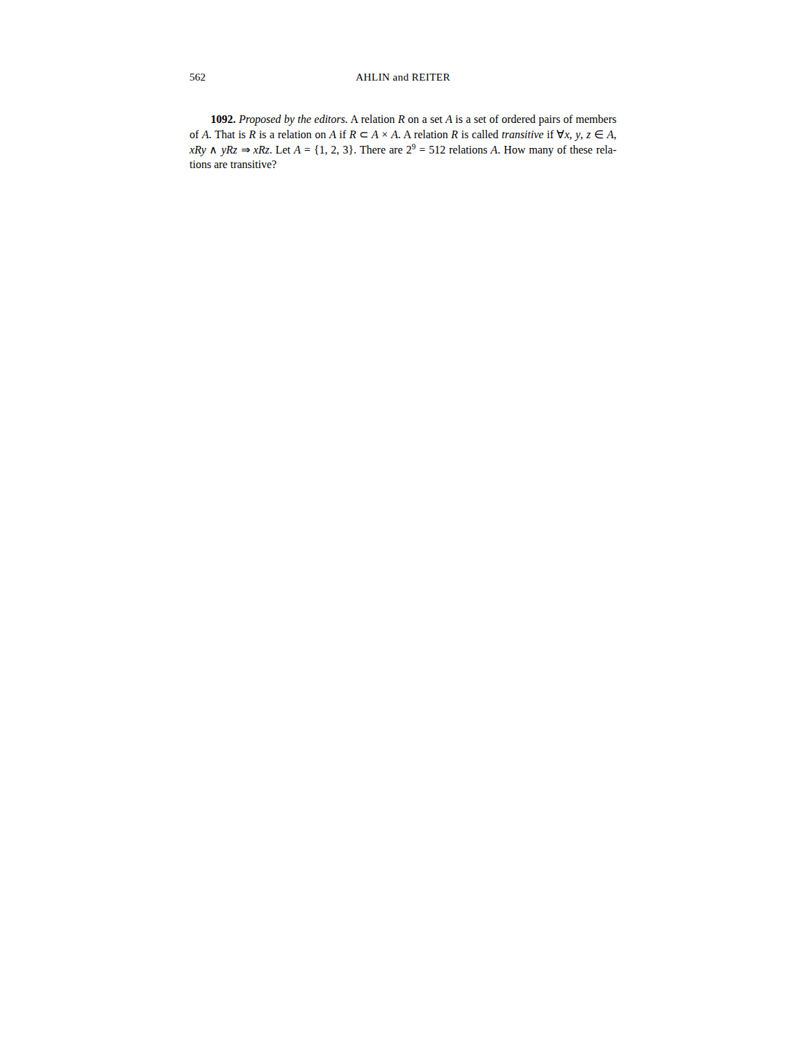562 AHLIN and REITER
1092. Proposed by the editors. A relation R on a set A is a set of ordered pairs of members of A. That is R is a relation on A if R ⊂ A × A. A relation R is called transitive if ∀x, y, z ∈ A, xRy ∧ yRz ⇒ xRz. Let A = {1, 2, 3}. There are 29 = 512 relations A. How many of these relations are transitive?